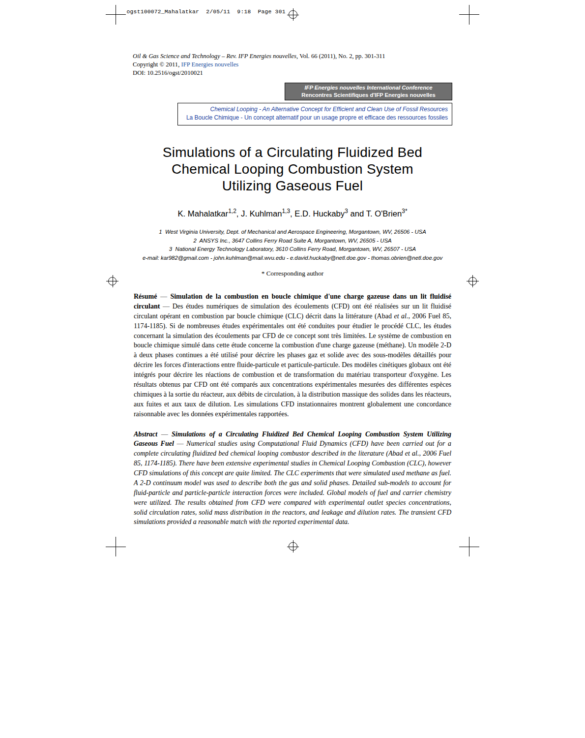ogst100072_Mahalatkar 2/05/11 9:18 Page 301
Oil & Gas Science and Technology – Rev. IFP Energies nouvelles, Vol. 66 (2011), No. 2, pp. 301-311
Copyright © 2011, IFP Energies nouvelles
DOI: 10.2516/ogst/2010021
IFP Energies nouvelles International Conference
Rencontres Scientifiques d'IFP Energies nouvelles
Chemical Looping - An Alternative Concept for Efficient and Clean Use of Fossil Resources
La Boucle Chimique - Un concept alternatif pour un usage propre et efficace des ressources fossiles
Simulations of a Circulating Fluidized Bed
Chemical Looping Combustion System
Utilizing Gaseous Fuel
K. Mahalatkar1,2, J. Kuhlman1,3, E.D. Huckaby3 and T. O'Brien3*
1 West Virginia University, Dept. of Mechanical and Aerospace Engineering, Morgantown, WV, 26506 - USA
2 ANSYS Inc., 3647 Collins Ferry Road Suite A, Morgantown, WV, 26505 - USA
3 National Energy Technology Laboratory, 3610 Collins Ferry Road, Morgantown, WV, 26507 - USA
e-mail: kar982@gmail.com - john.kuhlman@mail.wvu.edu - e.david.huckaby@netl.doe.gov - thomas.obrien@netl.doe.gov
* Corresponding author
Résumé — Simulation de la combustion en boucle chimique d'une charge gazeuse dans un lit fluidisé circulant — Des études numériques de simulation des écoulements (CFD) ont été réalisées sur un lit fluidisé circulant opérant en combustion par boucle chimique (CLC) décrit dans la littérature (Abad et al., 2006 Fuel 85, 1174-1185). Si de nombreuses études expérimentales ont été conduites pour étudier le procédé CLC, les études concernant la simulation des écoulements par CFD de ce concept sont très limitées. Le système de combustion en boucle chimique simulé dans cette étude concerne la combustion d'une charge gazeuse (méthane). Un modèle 2-D à deux phases continues a été utilisé pour décrire les phases gaz et solide avec des sous-modèles détaillés pour décrire les forces d'interactions entre fluide-particule et particule-particule. Des modèles cinétiques globaux ont été intégrés pour décrire les réactions de combustion et de transformation du matériau transporteur d'oxygène. Les résultats obtenus par CFD ont été comparés aux concentrations expérimentales mesurées des différentes espèces chimiques à la sortie du réacteur, aux débits de circulation, à la distribution massique des solides dans les réacteurs, aux fuites et aux taux de dilution. Les simulations CFD instationnaires montrent globalement une concordance raisonnable avec les données expérimentales rapportées.
Abstract — Simulations of a Circulating Fluidized Bed Chemical Looping Combustion System Utilizing Gaseous Fuel — Numerical studies using Computational Fluid Dynamics (CFD) have been carried out for a complete circulating fluidized bed chemical looping combustor described in the literature (Abad et al., 2006 Fuel 85, 1174-1185). There have been extensive experimental studies in Chemical Looping Combustion (CLC), however CFD simulations of this concept are quite limited. The CLC experiments that were simulated used methane as fuel. A 2-D continuum model was used to describe both the gas and solid phases. Detailed sub-models to account for fluid-particle and particle-particle interaction forces were included. Global models of fuel and carrier chemistry were utilized. The results obtained from CFD were compared with experimental outlet species concentrations, solid circulation rates, solid mass distribution in the reactors, and leakage and dilution rates. The transient CFD simulations provided a reasonable match with the reported experimental data.